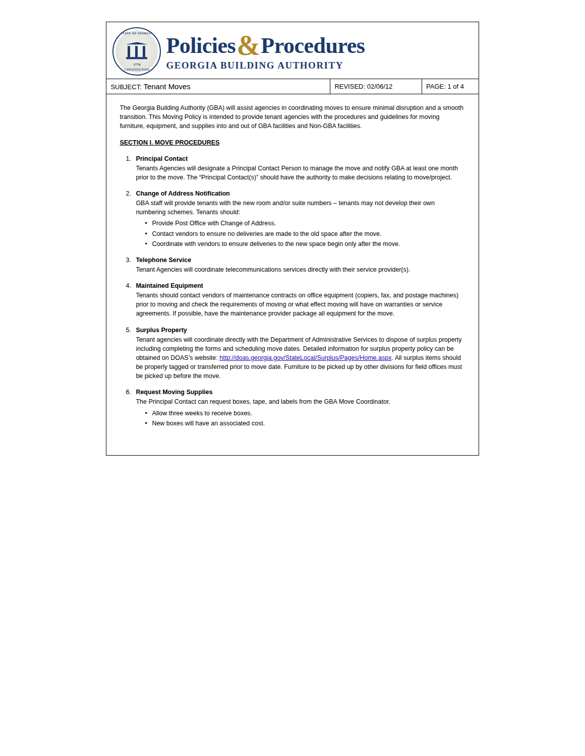STATE OF GEORGIA
1776
CONSTITUTION
Policies&Procedures
GEORGIA BUILDING AUTHORITY
| SUBJECT: Tenant Moves | REVISED: 02/06/12 | PAGE: 1 of 4 |
The Georgia Building Authority (GBA) will assist agencies in coordinating moves to ensure minimal disruption and a smooth transition. This Moving Policy is intended to provide tenant agencies with the procedures and guidelines for moving furniture, equipment, and supplies into and out of GBA facilities and Non-GBA facilities.
SECTION I. MOVE PROCEDURES
Principal Contact
Tenants Agencies will designate a Principal Contact Person to manage the move and notify GBA at least one month prior to the move. The “Principal Contact(s)” should have the authority to make decisions relating to move/project.
Change of Address Notification
GBA staff will provide tenants with the new room and/or suite numbers – tenants may not develop their own numbering schemes. Tenants should:
Provide Post Office with Change of Address.
Contact vendors to ensure no deliveries are made to the old space after the move.
Coordinate with vendors to ensure deliveries to the new space begin only after the move.
Telephone Service
Tenant Agencies will coordinate telecommunications services directly with their service provider(s).
Maintained Equipment
Tenants should contact vendors of maintenance contracts on office equipment (copiers, fax, and postage machines) prior to moving and check the requirements of moving or what effect moving will have on warranties or service agreements. If possible, have the maintenance provider package all equipment for the move.
Surplus Property
Tenant agencies will coordinate directly with the Department of Administrative Services to dispose of surplus property including completing the forms and scheduling move dates. Detailed information for surplus property policy can be obtained on DOAS’s website: http://doas.georgia.gov/StateLocal/Surplus/Pages/Home.aspx. All surplus items should be properly tagged or transferred prior to move date. Furniture to be picked up by other divisions for field offices must be picked up before the move.
Request Moving Supplies
The Principal Contact can request boxes, tape, and labels from the GBA Move Coordinator.
Allow three weeks to receive boxes.
New boxes will have an associated cost.